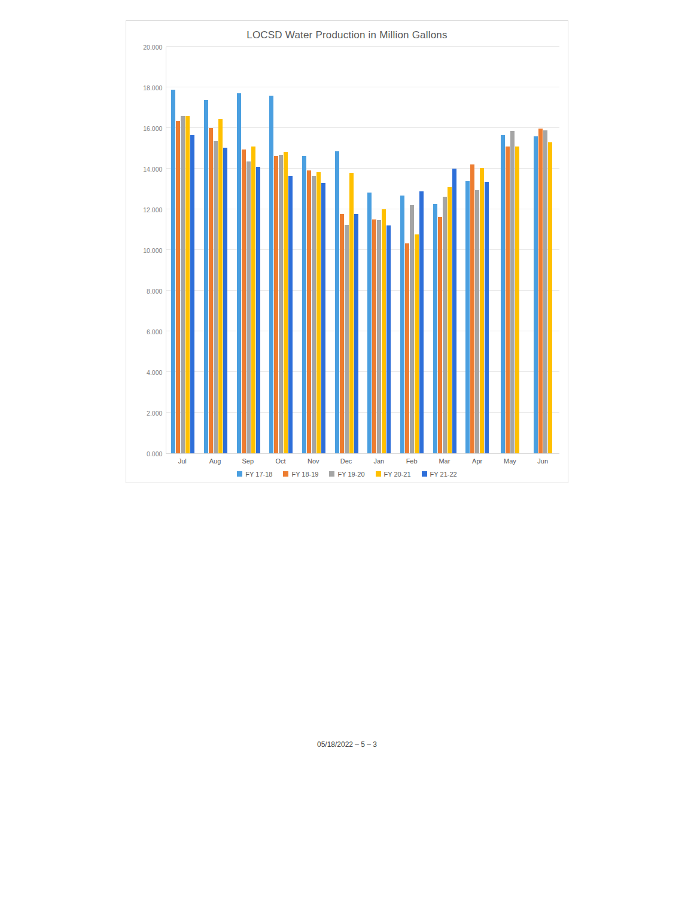LOCSD Water Production in Million Gallons
20.000
18.000
16.000
14.000
12.000
10.000
8.000
6.000
4.000
2.000
0.000
Jul
Aug
Sep
Oct
Nov
Dec
Jan
Feb
Mar
Apr
May
Jun
FY 17-18 FY 18-19 FY 19-20 FY 20-21 FY 21-22
05/18/2022 – 5 – 3